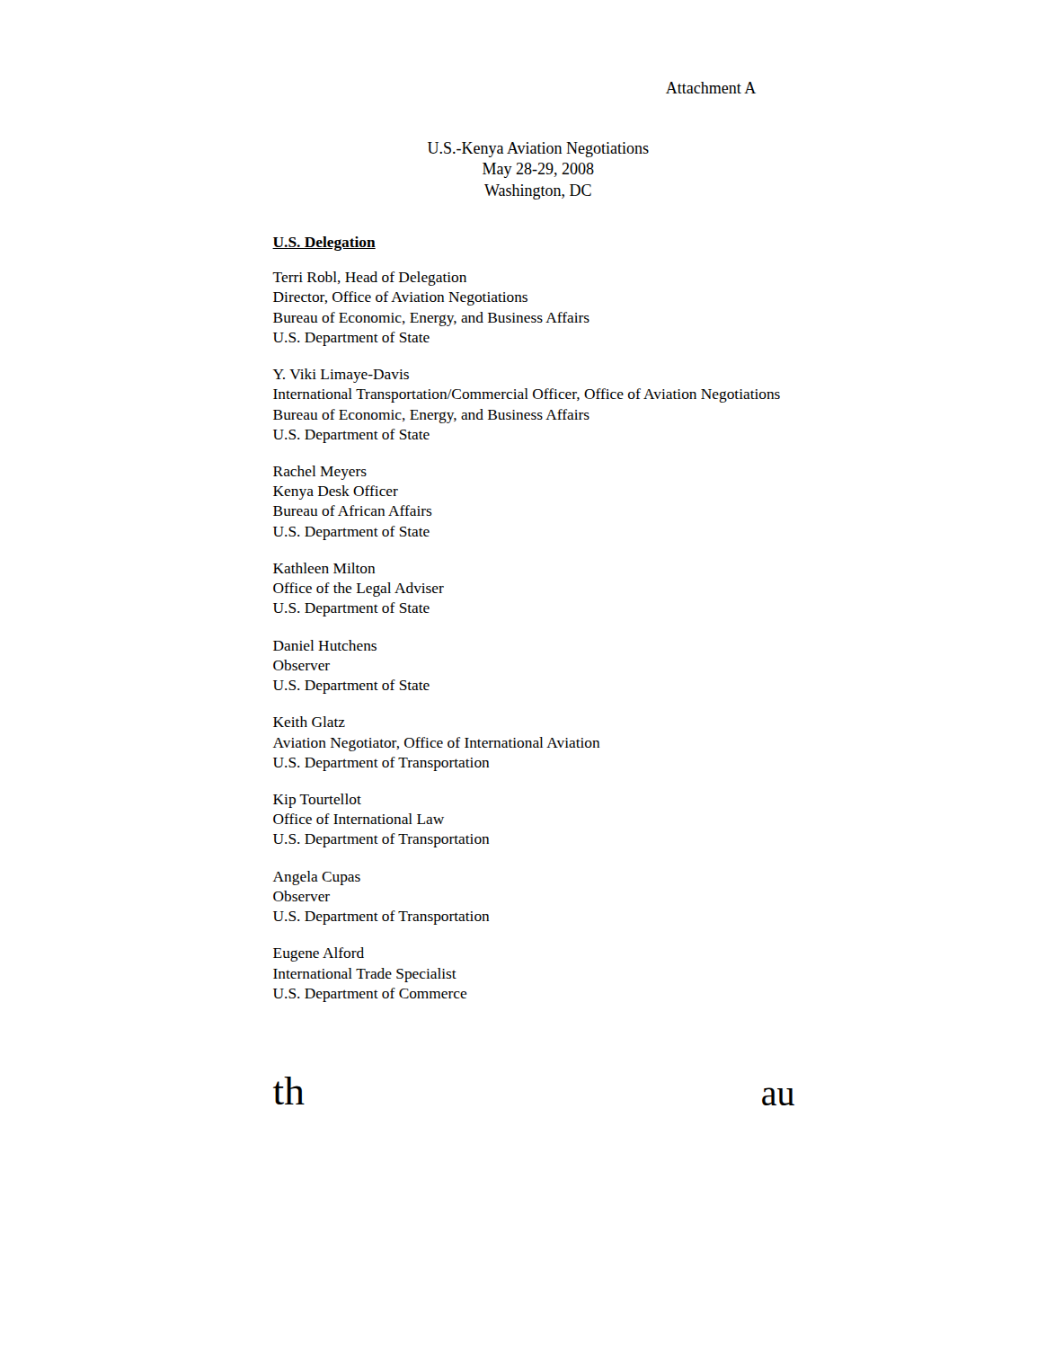Attachment A
U.S.-Kenya Aviation Negotiations
May 28-29, 2008
Washington, DC
U.S. Delegation
Terri Robl, Head of Delegation
Director, Office of Aviation Negotiations
Bureau of Economic, Energy, and Business Affairs
U.S. Department of State
Y. Viki Limaye-Davis
International Transportation/Commercial Officer, Office of Aviation Negotiations
Bureau of Economic, Energy, and Business Affairs
U.S. Department of State
Rachel Meyers
Kenya Desk Officer
Bureau of African Affairs
U.S. Department of State
Kathleen Milton
Office of the Legal Adviser
U.S. Department of State
Daniel Hutchens
Observer
U.S. Department of State
Keith Glatz
Aviation Negotiator, Office of International Aviation
U.S. Department of Transportation
Kip Tourtellot
Office of International Law
U.S. Department of Transportation
Angela Cupas
Observer
U.S. Department of Transportation
Eugene Alford
International Trade Specialist
U.S. Department of Commerce
th au